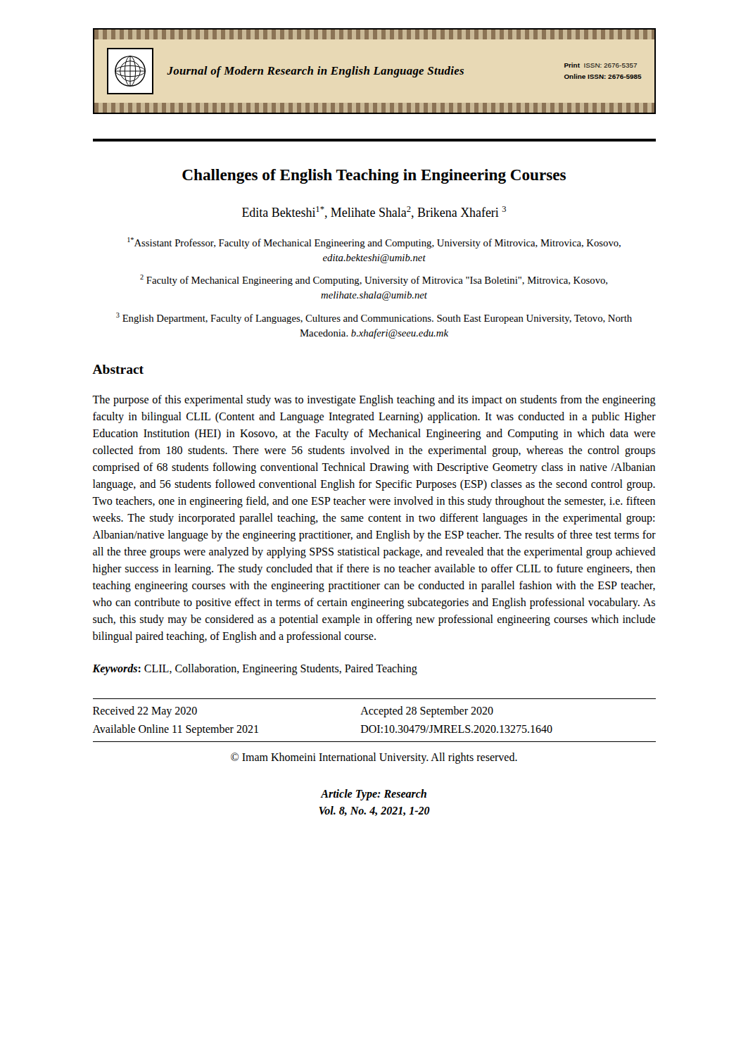Journal of Modern Research in English Language Studies
Print ISSN: 2676-5357
Online ISSN: 2676-5985
Challenges of English Teaching in Engineering Courses
Edita Bekteshi1*, Melihate Shala2, Brikena Xhaferi 3
1*Assistant Professor, Faculty of Mechanical Engineering and Computing, University of Mitrovica, Mitrovica, Kosovo, edita.bekteshi@umib.net
2 Faculty of Mechanical Engineering and Computing, University of Mitrovica "Isa Boletini", Mitrovica, Kosovo, melihate.shala@umib.net
3 English Department, Faculty of Languages, Cultures and Communications. South East European University, Tetovo, North Macedonia. b.xhaferi@seeu.edu.mk
Abstract
The purpose of this experimental study was to investigate English teaching and its impact on students from the engineering faculty in bilingual CLIL (Content and Language Integrated Learning) application. It was conducted in a public Higher Education Institution (HEI) in Kosovo, at the Faculty of Mechanical Engineering and Computing in which data were collected from 180 students. There were 56 students involved in the experimental group, whereas the control groups comprised of 68 students following conventional Technical Drawing with Descriptive Geometry class in native /Albanian language, and 56 students followed conventional English for Specific Purposes (ESP) classes as the second control group. Two teachers, one in engineering field, and one ESP teacher were involved in this study throughout the semester, i.e. fifteen weeks. The study incorporated parallel teaching, the same content in two different languages in the experimental group: Albanian/native language by the engineering practitioner, and English by the ESP teacher. The results of three test terms for all the three groups were analyzed by applying SPSS statistical package, and revealed that the experimental group achieved higher success in learning. The study concluded that if there is no teacher available to offer CLIL to future engineers, then teaching engineering courses with the engineering practitioner can be conducted in parallel fashion with the ESP teacher, who can contribute to positive effect in terms of certain engineering subcategories and English professional vocabulary. As such, this study may be considered as a potential example in offering new professional engineering courses which include bilingual paired teaching, of English and a professional course.
Keywords: CLIL, Collaboration, Engineering Students, Paired Teaching
| Received 22 May 2020 | Accepted 28 September 2020 |
| Available Online 11 September 2021 | DOI:10.30479/JMRELS.2020.13275.1640 |
© Imam Khomeini International University. All rights reserved.
Article Type: Research
Vol. 8, No. 4, 2021, 1-20